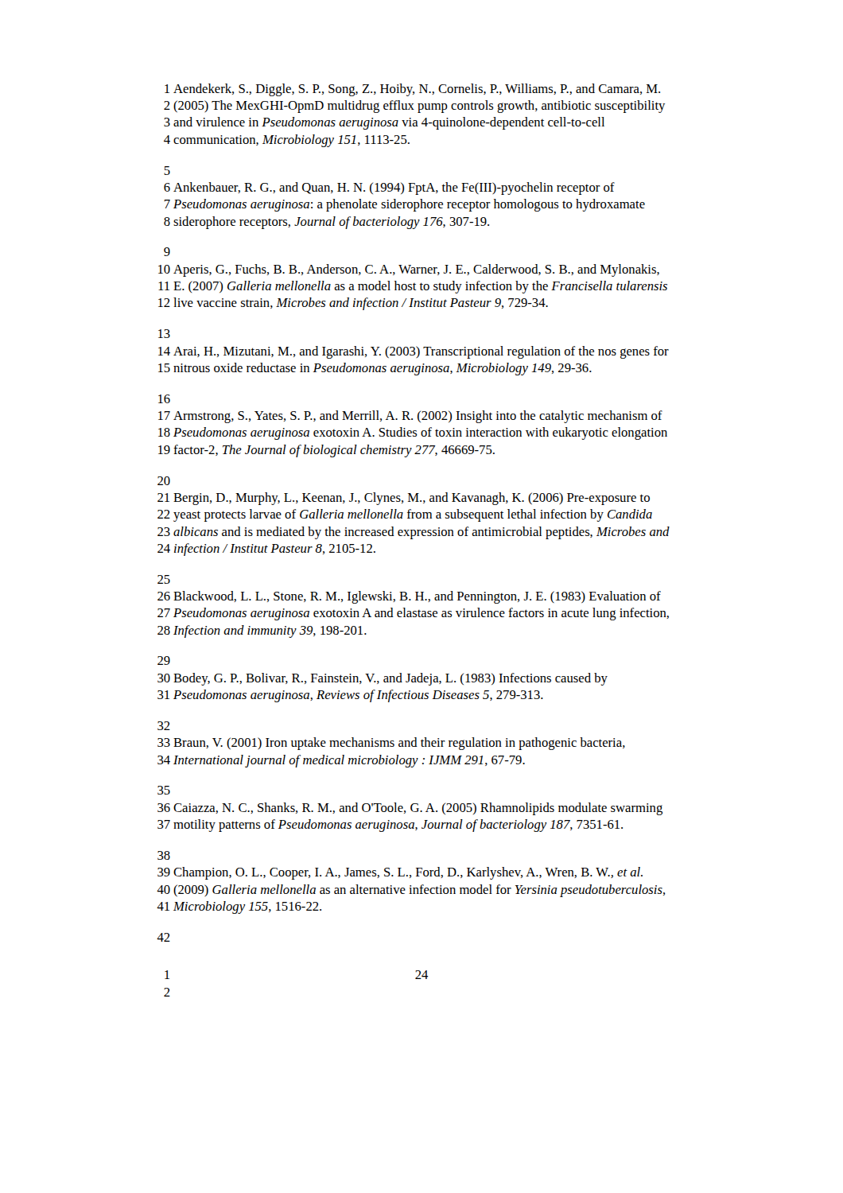1 Aendekerk, S., Diggle, S. P., Song, Z., Hoiby, N., Cornelis, P., Williams, P., and Camara, M. 2(2005) The MexGHI-OpmD multidrug efflux pump controls growth, antibiotic susceptibility 3and virulence in Pseudomonas aeruginosa via 4-quinolone-dependent cell-to-cell 4communication, Microbiology 151, 1113-25.
5 6 Ankenbauer, R. G., and Quan, H. N. (1994) FptA, the Fe(III)-pyochelin receptor of 7 Pseudomonas aeruginosa: a phenolate siderophore receptor homologous to hydroxamate 8siderophore receptors, Journal of bacteriology 176, 307-19.
9 10 Aperis, G., Fuchs, B. B., Anderson, C. A., Warner, J. E., Calderwood, S. B., and Mylonakis, 11 E. (2007) Galleria mellonella as a model host to study infection by the Francisella tularensis 12live vaccine strain, Microbes and infection / Institut Pasteur 9, 729-34.
13 14 Arai, H., Mizutani, M., and Igarashi, Y. (2003) Transcriptional regulation of the nos genes for 15nitrous oxide reductase in Pseudomonas aeruginosa, Microbiology 149, 29-36.
16 17 Armstrong, S., Yates, S. P., and Merrill, A. R. (2002) Insight into the catalytic mechanism of 18 Pseudomonas aeruginosa exotoxin A. Studies of toxin interaction with eukaryotic elongation 19factor-2, The Journal of biological chemistry 277, 46669-75.
20 21 Bergin, D., Murphy, L., Keenan, J., Clynes, M., and Kavanagh, K. (2006) Pre-exposure to 22yeast protects larvae of Galleria mellonella from a subsequent lethal infection by Candida 23 albicans and is mediated by the increased expression of antimicrobial peptides, Microbes and 24 infection / Institut Pasteur 8, 2105-12.
25 26 Blackwood, L. L., Stone, R. M., Iglewski, B. H., and Pennington, J. E. (1983) Evaluation of 27 Pseudomonas aeruginosa exotoxin A and elastase as virulence factors in acute lung infection, 28 Infection and immunity 39, 198-201.
29 30 Bodey, G. P., Bolivar, R., Fainstein, V., and Jadeja, L. (1983) Infections caused by 31 Pseudomonas aeruginosa, Reviews of Infectious Diseases 5, 279-313.
32 33 Braun, V. (2001) Iron uptake mechanisms and their regulation in pathogenic bacteria, 34 International journal of medical microbiology : IJMM 291, 67-79.
35 36 Caiazza, N. C., Shanks, R. M., and O'Toole, G. A. (2005) Rhamnolipids modulate swarming 37motility patterns of Pseudomonas aeruginosa, Journal of bacteriology 187, 7351-61.
38 39 Champion, O. L., Cooper, I. A., James, S. L., Ford, D., Karlyshev, A., Wren, B. W., et al. 40(2009) Galleria mellonella as an alternative infection model for Yersinia pseudotuberculosis, 41 Microbiology 155, 1516-22.
42
1 2
24